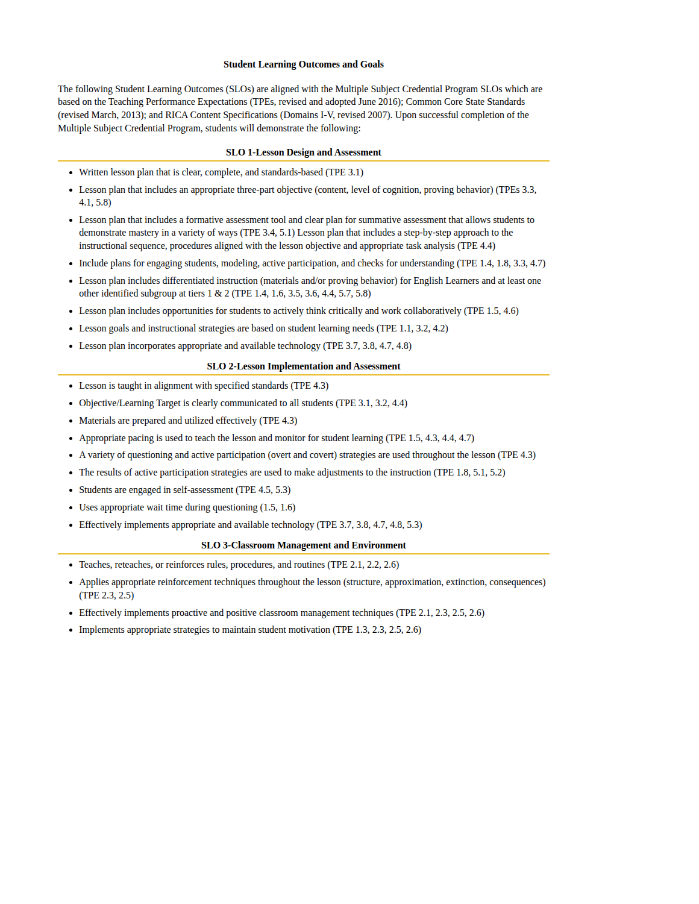Student Learning Outcomes and Goals
The following Student Learning Outcomes (SLOs) are aligned with the Multiple Subject Credential Program SLOs which are based on the Teaching Performance Expectations (TPEs, revised and adopted June 2016); Common Core State Standards (revised March, 2013); and RICA Content Specifications (Domains I-V, revised 2007). Upon successful completion of the Multiple Subject Credential Program, students will demonstrate the following:
SLO 1-Lesson Design and Assessment
Written lesson plan that is clear, complete, and standards-based (TPE 3.1)
Lesson plan that includes an appropriate three-part objective (content, level of cognition, proving behavior) (TPEs 3.3, 4.1, 5.8)
Lesson plan that includes a formative assessment tool and clear plan for summative assessment that allows students to demonstrate mastery in a variety of ways (TPE 3.4, 5.1) Lesson plan that includes a step-by-step approach to the instructional sequence, procedures aligned with the lesson objective and appropriate task analysis (TPE 4.4)
Include plans for engaging students, modeling, active participation, and checks for understanding (TPE 1.4, 1.8, 3.3, 4.7)
Lesson plan includes differentiated instruction (materials and/or proving behavior) for English Learners and at least one other identified subgroup at tiers 1 & 2 (TPE 1.4, 1.6, 3.5, 3.6, 4.4, 5.7, 5.8)
Lesson plan includes opportunities for students to actively think critically and work collaboratively (TPE 1.5, 4.6)
Lesson goals and instructional strategies are based on student learning needs (TPE 1.1, 3.2, 4.2)
Lesson plan incorporates appropriate and available technology (TPE 3.7, 3.8, 4.7, 4.8)
SLO 2-Lesson Implementation and Assessment
Lesson is taught in alignment with specified standards (TPE 4.3)
Objective/Learning Target is clearly communicated to all students (TPE 3.1, 3.2, 4.4)
Materials are prepared and utilized effectively (TPE 4.3)
Appropriate pacing is used to teach the lesson and monitor for student learning (TPE 1.5, 4.3, 4.4, 4.7)
A variety of questioning and active participation (overt and covert) strategies are used throughout the lesson (TPE 4.3)
The results of active participation strategies are used to make adjustments to the instruction (TPE 1.8, 5.1, 5.2)
Students are engaged in self-assessment (TPE 4.5, 5.3)
Uses appropriate wait time during questioning (1.5, 1.6)
Effectively implements appropriate and available technology (TPE 3.7, 3.8, 4.7, 4.8, 5.3)
SLO 3-Classroom Management and Environment
Teaches, reteaches, or reinforces rules, procedures, and routines (TPE 2.1, 2.2, 2.6)
Applies appropriate reinforcement techniques throughout the lesson (structure, approximation, extinction, consequences) (TPE 2.3, 2.5)
Effectively implements proactive and positive classroom management techniques (TPE 2.1, 2.3, 2.5, 2.6)
Implements appropriate strategies to maintain student motivation (TPE 1.3, 2.3, 2.5, 2.6)